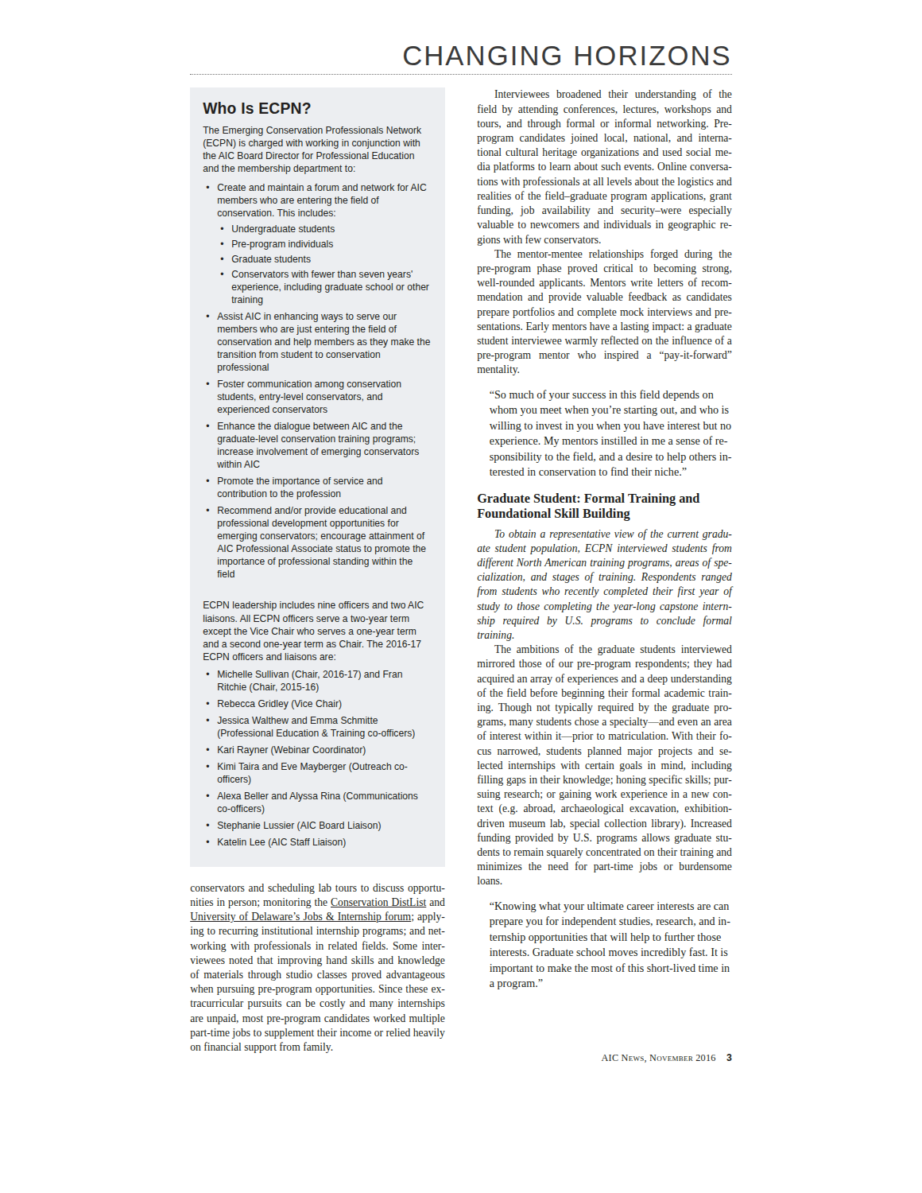CHANGING HORIZONS
Who Is ECPN?
The Emerging Conservation Professionals Network (ECPN) is charged with working in conjunction with the AIC Board Director for Professional Education and the membership department to:
Create and maintain a forum and network for AIC members who are entering the field of conservation. This includes:
Undergraduate students
Pre-program individuals
Graduate students
Conservators with fewer than seven years' experience, including graduate school or other training
Assist AIC in enhancing ways to serve our members who are just entering the field of conservation and help members as they make the transition from student to conservation professional
Foster communication among conservation students, entry-level conservators, and experienced conservators
Enhance the dialogue between AIC and the graduate-level conservation training programs; increase involvement of emerging conservators within AIC
Promote the importance of service and contribution to the profession
Recommend and/or provide educational and professional development opportunities for emerging conservators; encourage attainment of AIC Professional Associate status to promote the importance of professional standing within the field
ECPN leadership includes nine officers and two AIC liaisons. All ECPN officers serve a two-year term except the Vice Chair who serves a one-year term and a second one-year term as Chair. The 2016-17 ECPN officers and liaisons are:
Michelle Sullivan (Chair, 2016-17) and Fran Ritchie (Chair, 2015-16)
Rebecca Gridley (Vice Chair)
Jessica Walthew and Emma Schmitte (Professional Education & Training co-officers)
Kari Rayner (Webinar Coordinator)
Kimi Taira and Eve Mayberger (Outreach co-officers)
Alexa Beller and Alyssa Rina (Communications co-officers)
Stephanie Lussier (AIC Board Liaison)
Katelin Lee (AIC Staff Liaison)
conservators and scheduling lab tours to discuss opportunities in person; monitoring the Conservation DistList and University of Delaware’s Jobs & Internship forum; applying to recurring institutional internship programs; and networking with professionals in related fields. Some interviewees noted that improving hand skills and knowledge of materials through studio classes proved advantageous when pursuing pre-program opportunities. Since these extracurricular pursuits can be costly and many internships are unpaid, most pre-program candidates worked multiple part-time jobs to supplement their income or relied heavily on financial support from family.
Interviewees broadened their understanding of the field by attending conferences, lectures, workshops and tours, and through formal or informal networking. Pre-program candidates joined local, national, and international cultural heritage organizations and used social media platforms to learn about such events. Online conversations with professionals at all levels about the logistics and realities of the field–graduate program applications, grant funding, job availability and security–were especially valuable to newcomers and individuals in geographic regions with few conservators.
The mentor-mentee relationships forged during the pre-program phase proved critical to becoming strong, well-rounded applicants. Mentors write letters of recommendation and provide valuable feedback as candidates prepare portfolios and complete mock interviews and presentations. Early mentors have a lasting impact: a graduate student interviewee warmly reflected on the influence of a pre-program mentor who inspired a “pay-it-forward” mentality.
“So much of your success in this field depends on whom you meet when you’re starting out, and who is willing to invest in you when you have interest but no experience. My mentors instilled in me a sense of responsibility to the field, and a desire to help others interested in conservation to find their niche.”
Graduate Student: Formal Training and Foundational Skill Building
To obtain a representative view of the current graduate student population, ECPN interviewed students from different North American training programs, areas of specialization, and stages of training. Respondents ranged from students who recently completed their first year of study to those completing the year-long capstone internship required by U.S. programs to conclude formal training.
The ambitions of the graduate students interviewed mirrored those of our pre-program respondents; they had acquired an array of experiences and a deep understanding of the field before beginning their formal academic training. Though not typically required by the graduate programs, many students chose a specialty—and even an area of interest within it—prior to matriculation. With their focus narrowed, students planned major projects and selected internships with certain goals in mind, including filling gaps in their knowledge; honing specific skills; pursuing research; or gaining work experience in a new context (e.g. abroad, archaeological excavation, exhibition-driven museum lab, special collection library). Increased funding provided by U.S. programs allows graduate students to remain squarely concentrated on their training and minimizes the need for part-time jobs or burdensome loans.
“Knowing what your ultimate career interests are can prepare you for independent studies, research, and internship opportunities that will help to further those interests. Graduate school moves incredibly fast. It is important to make the most of this short-lived time in a program.”
AIC News, November 2016 3